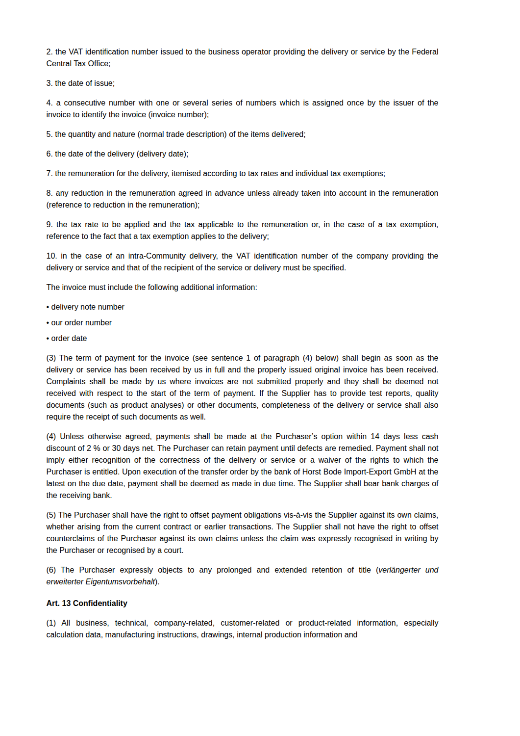2. the VAT identification number issued to the business operator providing the delivery or service by the Federal Central Tax Office;
3. the date of issue;
4. a consecutive number with one or several series of numbers which is assigned once by the issuer of the invoice to identify the invoice (invoice number);
5. the quantity and nature (normal trade description) of the items delivered;
6. the date of the delivery (delivery date);
7. the remuneration for the delivery, itemised according to tax rates and individual tax exemptions;
8. any reduction in the remuneration agreed in advance unless already taken into account in the remuneration (reference to reduction in the remuneration);
9. the tax rate to be applied and the tax applicable to the remuneration or, in the case of a tax exemption, reference to the fact that a tax exemption applies to the delivery;
10. in the case of an intra-Community delivery, the VAT identification number of the company providing the delivery or service and that of the recipient of the service or delivery must be specified.
The invoice must include the following additional information:
delivery note number
our order number
order date
(3) The term of payment for the invoice (see sentence 1 of paragraph (4) below) shall begin as soon as the delivery or service has been received by us in full and the properly issued original invoice has been received. Complaints shall be made by us where invoices are not submitted properly and they shall be deemed not received with respect to the start of the term of payment. If the Supplier has to provide test reports, quality documents (such as product analyses) or other documents, completeness of the delivery or service shall also require the receipt of such documents as well.
(4) Unless otherwise agreed, payments shall be made at the Purchaser’s option within 14 days less cash discount of 2 % or 30 days net. The Purchaser can retain payment until defects are remedied. Payment shall not imply either recognition of the correctness of the delivery or service or a waiver of the rights to which the Purchaser is entitled. Upon execution of the transfer order by the bank of Horst Bode Import-Export GmbH at the latest on the due date, payment shall be deemed as made in due time. The Supplier shall bear bank charges of the receiving bank.
(5) The Purchaser shall have the right to offset payment obligations vis-à-vis the Supplier against its own claims, whether arising from the current contract or earlier transactions. The Supplier shall not have the right to offset counterclaims of the Purchaser against its own claims unless the claim was expressly recognised in writing by the Purchaser or recognised by a court.
(6) The Purchaser expressly objects to any prolonged and extended retention of title (verlängerter und erweiterter Eigentumsvorbehalt).
Art. 13 Confidentiality
(1) All business, technical, company-related, customer-related or product-related information, especially calculation data, manufacturing instructions, drawings, internal production information and